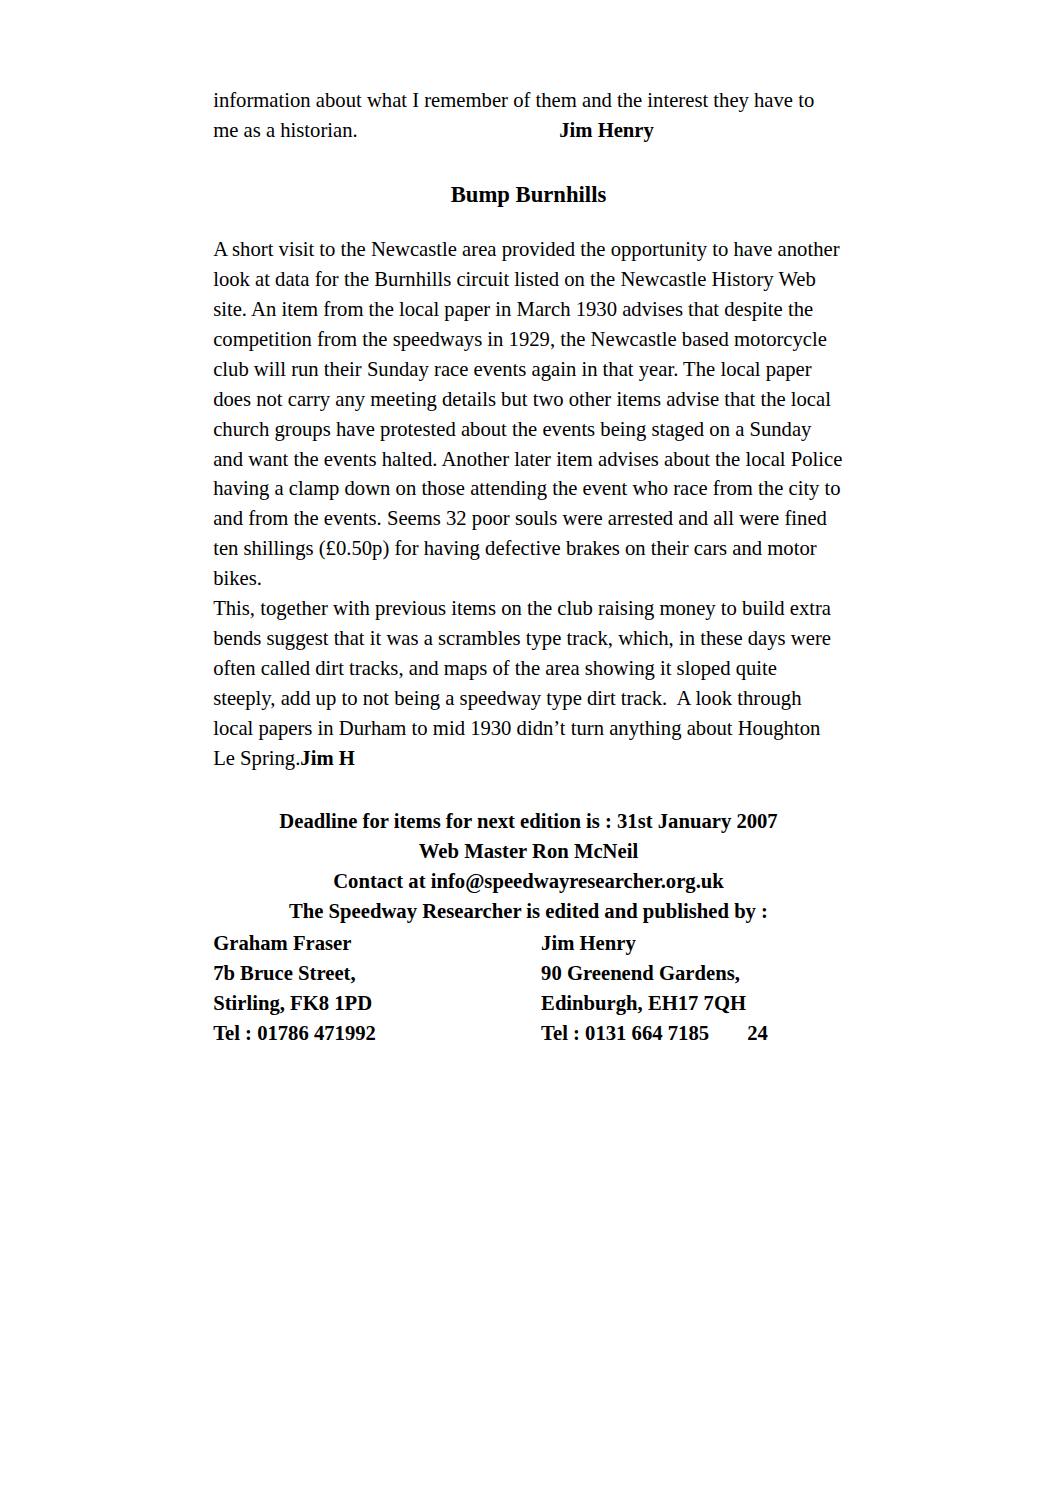information about what I remember of them and the interest they have to me as a historian. Jim Henry
Bump Burnhills
A short visit to the Newcastle area provided the opportunity to have another look at data for the Burnhills circuit listed on the Newcastle History Web site. An item from the local paper in March 1930 advises that despite the competition from the speedways in 1929, the Newcastle based motorcycle club will run their Sunday race events again in that year. The local paper does not carry any meeting details but two other items advise that the local church groups have protested about the events being staged on a Sunday and want the events halted. Another later item advises about the local Police having a clamp down on those attending the event who race from the city to and from the events. Seems 32 poor souls were arrested and all were fined ten shillings (£0.50p) for having defective brakes on their cars and motor bikes.
This, together with previous items on the club raising money to build extra bends suggest that it was a scrambles type track, which, in these days were often called dirt tracks, and maps of the area showing it sloped quite steeply, add up to not being a speedway type dirt track. A look through local papers in Durham to mid 1930 didn’t turn anything about Houghton Le Spring.Jim H
Deadline for items for next edition is : 31st January 2007
Web Master Ron McNeil
Contact at info@speedwayresearcher.org.uk
The Speedway Researcher is edited and published by :
| Graham Fraser | Jim Henry |
| 7b Bruce Street, | 90 Greenend Gardens, |
| Stirling, FK8 1PD | Edinburgh, EH17 7QH |
| Tel : 01786 471992 | Tel : 0131 664 7185 24 |